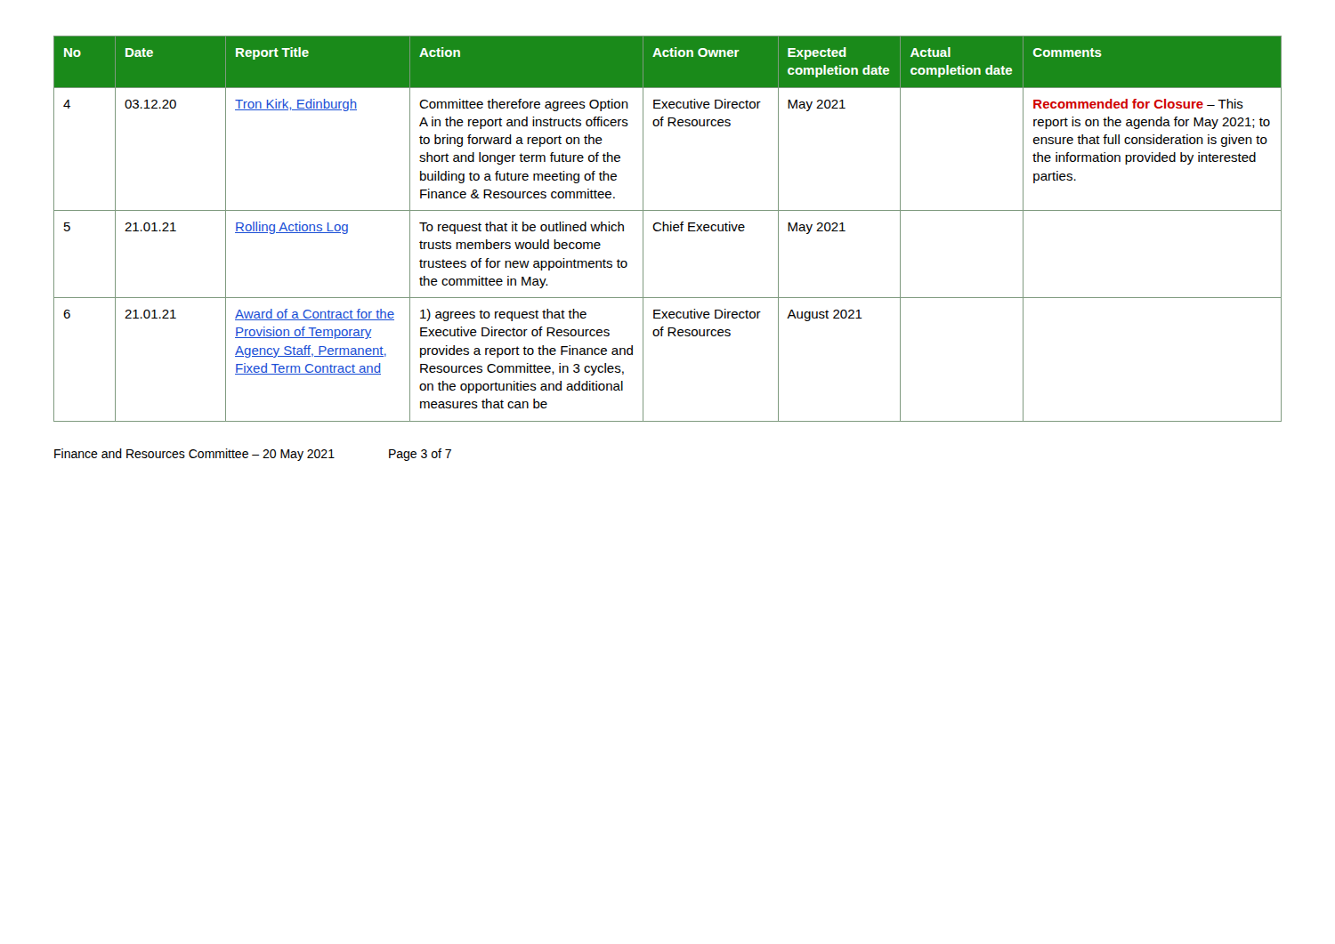| No | Date | Report Title | Action | Action Owner | Expected completion date | Actual completion date | Comments |
| --- | --- | --- | --- | --- | --- | --- | --- |
| 4 | 03.12.20 | Tron Kirk, Edinburgh | Committee therefore agrees Option A in the report and instructs officers to bring forward a report on the short and longer term future of the building to a future meeting of the Finance & Resources committee. | Executive Director of Resources | May 2021 | | Recommended for Closure – This report is on the agenda for May 2021; to ensure that full consideration is given to the information provided by interested parties. |
| 5 | 21.01.21 | Rolling Actions Log | To request that it be outlined which trusts members would become trustees of for new appointments to the committee in May. | Chief Executive | May 2021 | | |
| 6 | 21.01.21 | Award of a Contract for the Provision of Temporary Agency Staff, Permanent, Fixed Term Contract and | 1) agrees to request that the Executive Director of Resources provides a report to the Finance and Resources Committee, in 3 cycles, on the opportunities and additional measures that can be | Executive Director of Resources | August 2021 | | |
Finance and Resources Committee – 20 May 2021 Page 3 of 7